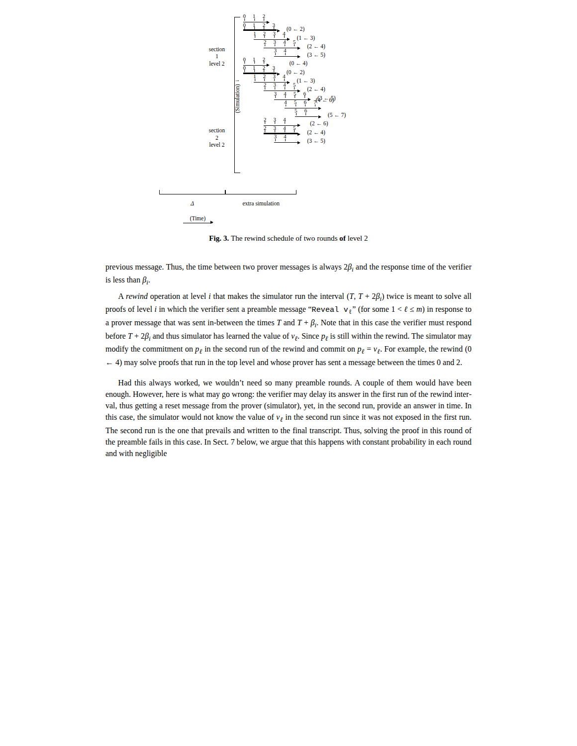section
1
level 2
section
2
level 2
(Simulation) →
0 1 2
0 1 2 3 (0 ← 2)
1 2 3 4 (1 ← 3)
2 3 4 5 (2 ← 4)
3 4 (3 ← 5)
0 1 2 (0 ← 4)
0 1 2 3 (0 ← 2)
1 2 3 4 (1 ← 3)
2 3 4 5 (2 ← 4)
3 4 5 6 (3 ← 5)
4 5 6 7 (4 ← 6)
5 6 (5 ← 7)
2 3 4 (2 ← 6)
2 3 4 5 (2 ← 4)
3 4 (3 ← 5)
Δextra simulation
(Time)
Fig. 3. The rewind schedule of two rounds of level 2
previous message. Thus, the time between two prover messages is always 2βi and the response time of the verifier is less than βi.
A rewind operation at level i that makes the simulator run the interval (T, T + 2βi) twice is meant to solve all proofs of level i in which the verifier sent a preamble message “Reveal vℓ” (for some 1 < ℓ ≤ m) in response to a prover message that was sent in-between the times T and T + βi. Note that in this case the verifier must respond before T + 2βi and thus simulator has learned the value of vℓ. Since pℓ is still within the rewind. The simulator may modify the commitment on pℓ in the second run of the rewind and commit on pℓ = vℓ. For example, the rewind (0 ← 4) may solve proofs that run in the top level and whose prover has sent a message between the times 0 and 2.
Had this always worked, we wouldn’t need so many preamble rounds. A couple of them would have been enough. However, here is what may go wrong: the verifier may delay its answer in the first run of the rewind interval, thus getting a reset message from the prover (simulator), yet, in the second run, provide an answer in time. In this case, the simulator would not know the value of vℓ in the second run since it was not exposed in the first run. The second run is the one that prevails and written to the final transcript. Thus, solving the proof in this round of the preamble fails in this case. In Sect. 7 below, we argue that this happens with constant probability in each round and with negligible